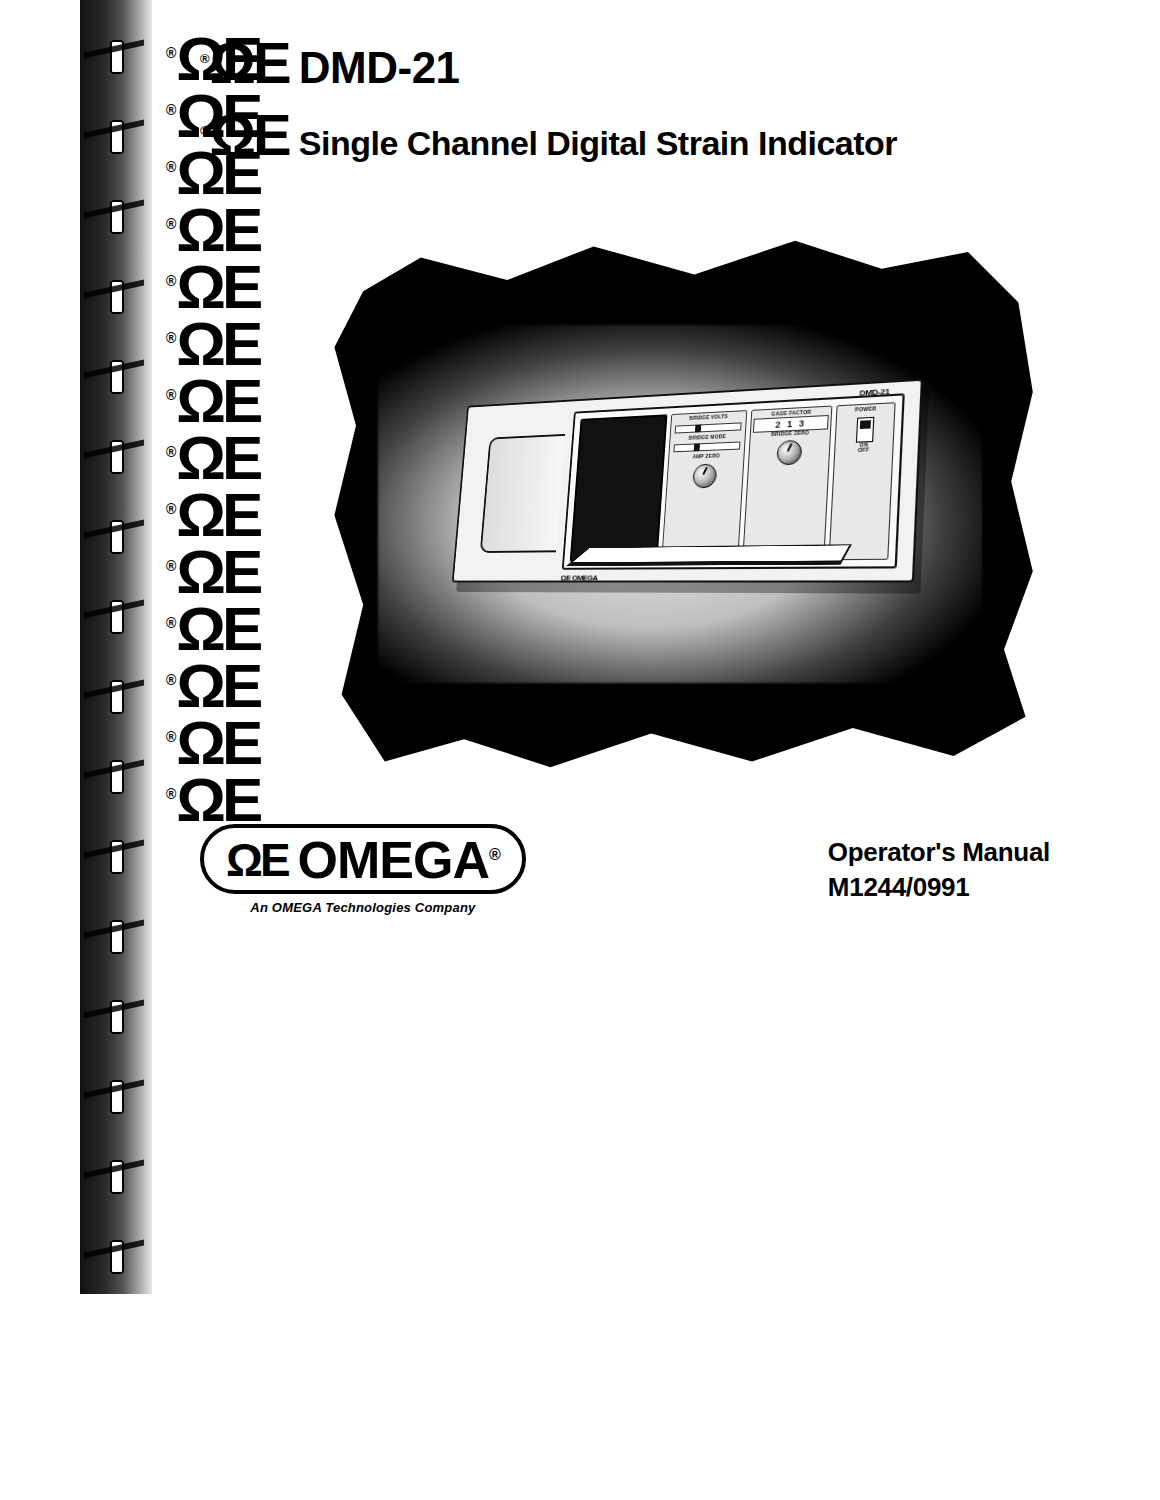®ΩE ®ΩE ®ΩE ®ΩE ®ΩE ®ΩE ®ΩE ®ΩE ®ΩE ®ΩE ®ΩE ®ΩE ®ΩE ®ΩE
®ΩE
DMD-21
®ΩE
Single Channel Digital Strain Indicator
BRIDGE VOLTS
BRIDGE MODE
AMP ZERO
GAGE FACTOR
2 1 3
BRIDGE ZERO
POWER
ON
OFF
DMD-21 MICROSTRAIN ΩE OMEGA
ΩE OMEGA®
An OMEGA Technologies Company
Operator's Manual
M1244/0991